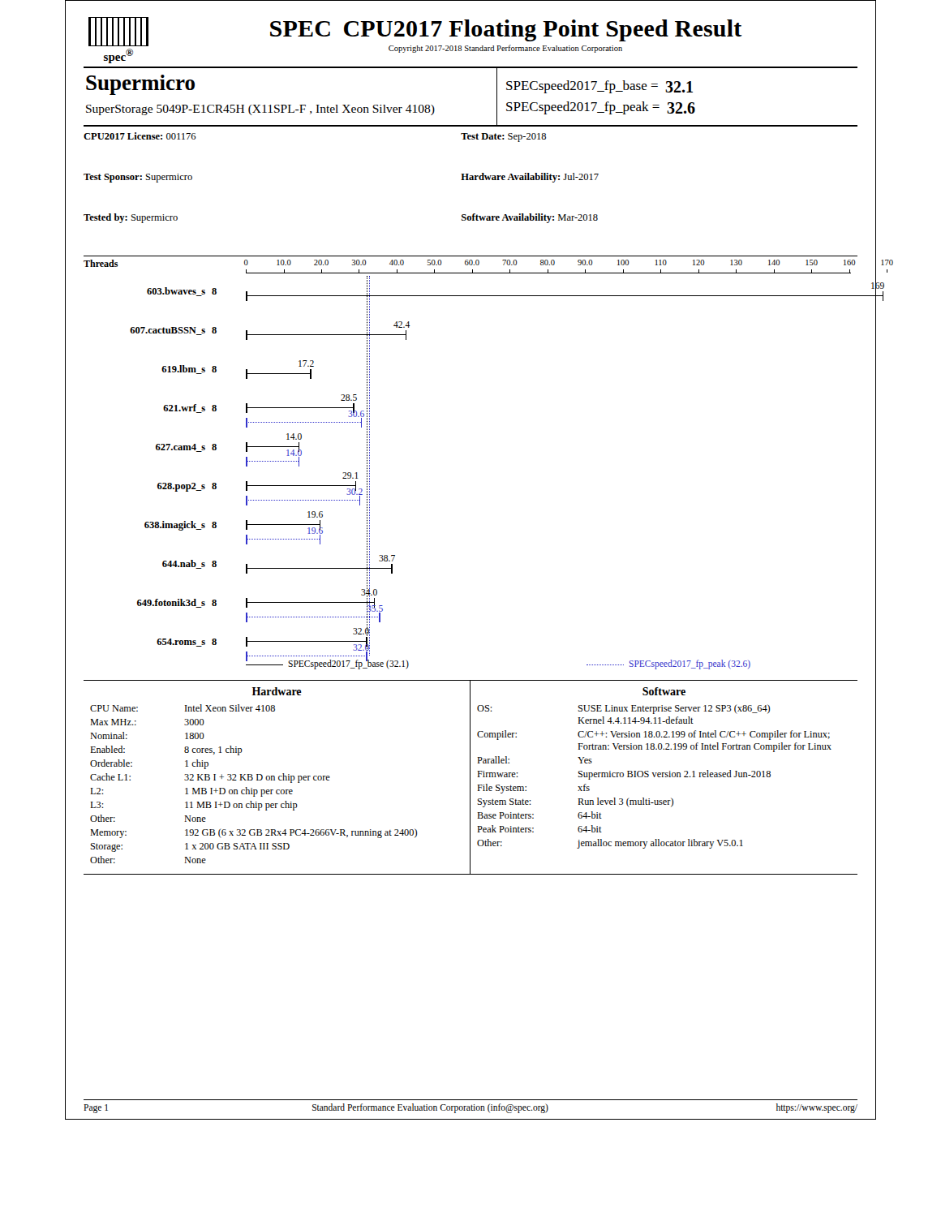spec®
SPEC CPU2017 Floating Point Speed Result
Copyright 2017-2018 Standard Performance Evaluation Corporation
Supermicro
SuperStorage 5049P-E1CR45H (X11SPL-F , Intel Xeon Silver 4108)
SPECspeed2017_fp_base = 32.1
SPECspeed2017_fp_peak = 32.6
CPU2017 License: 001176
Test Sponsor: Supermicro
Tested by: Supermicro
Test Date: Sep-2018
Hardware Availability: Jul-2017
Software Availability: Mar-2018
Threads
0 10.0 20.0 30.0 40.0 50.0 60.0 70.0 80.0 90.0 100 110 120 130 140 150 160 170
603.bwaves_s
8
169
607.cactuBSSN_s
8
42.4
619.lbm_s
8
17.2
621.wrf_s
8
28.5
30.6
627.cam4_s
8
14.0
14.0
628.pop2_s
8
29.1
30.2
638.imagick_s
8
19.6
19.6
644.nab_s
8
38.7
649.fotonik3d_s
8
34.0
35.5
654.roms_s
8
32.0
32.0
SPECspeed2017_fp_base (32.1) SPECspeed2017_fp_peak (32.6)
Hardware
| CPU Name: | Intel Xeon Silver 4108 |
| Max MHz.: | 3000 |
| Nominal: | 1800 |
| Enabled: | 8 cores, 1 chip |
| Orderable: | 1 chip |
| Cache L1: | 32 KB I + 32 KB D on chip per core |
| L2: | 1 MB I+D on chip per core |
| L3: | 11 MB I+D on chip per chip |
| Other: | None |
| Memory: | 192 GB (6 x 32 GB 2Rx4 PC4-2666V-R, running at 2400) |
| Storage: | 1 x 200 GB SATA III SSD |
| Other: | None |
Software
| OS: | SUSE Linux Enterprise Server 12 SP3 (x86_64) Kernel 4.4.114-94.11-default |
| Compiler: | C/C++: Version 18.0.2.199 of Intel C/C++ Compiler for Linux; Fortran: Version 18.0.2.199 of Intel Fortran Compiler for Linux |
| Parallel: | Yes |
| Firmware: | Supermicro BIOS version 2.1 released Jun-2018 |
| File System: | xfs |
| System State: | Run level 3 (multi-user) |
| Base Pointers: | 64-bit |
| Peak Pointers: | 64-bit |
| Other: | jemalloc memory allocator library V5.0.1 |
Page 1
Standard Performance Evaluation Corporation (info@spec.org)
https://www.spec.org/